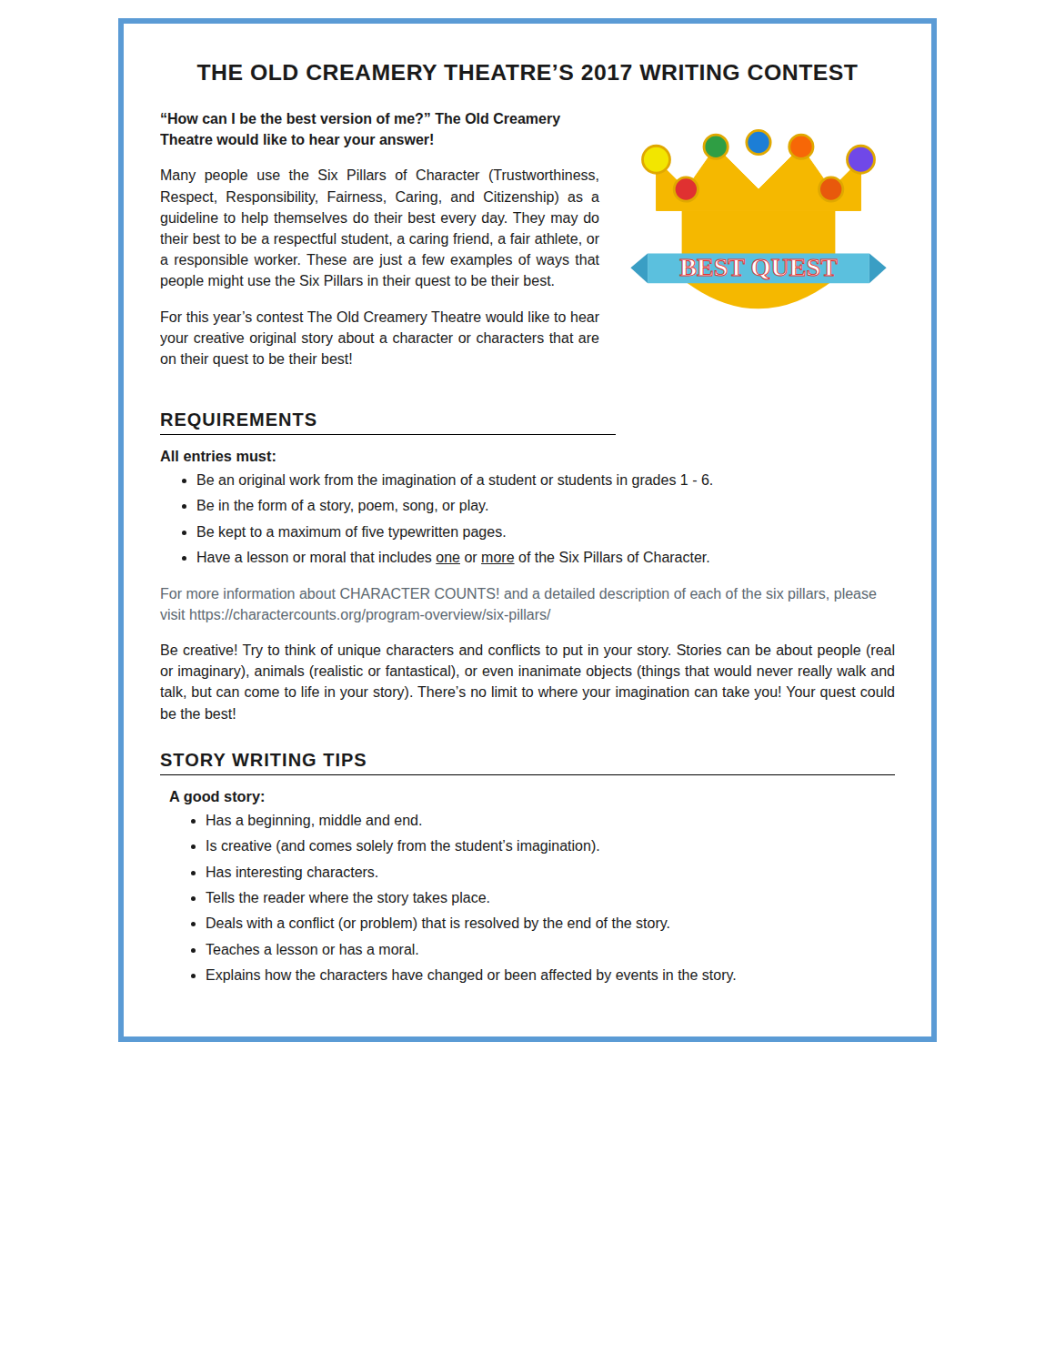THE OLD CREAMERY THEATRE’S 2017 WRITING CONTEST
Best Quest badge with crown BEST QUEST
“How can I be the best version of me?” The Old Creamery Theatre would like to hear your answer!
Many people use the Six Pillars of Character (Trustworthiness, Respect, Responsibility, Fairness, Caring, and Citizenship) as a guideline to help themselves do their best every day. They may do their best to be a respectful student, a caring friend, a fair athlete, or a responsible worker. These are just a few examples of ways that people might use the Six Pillars in their quest to be their best.
For this year’s contest The Old Creamery Theatre would like to hear your creative original story about a character or characters that are on their quest to be their best!
REQUIREMENTS
All entries must:
Be an original work from the imagination of a student or students in grades 1 - 6.
Be in the form of a story, poem, song, or play.
Be kept to a maximum of five typewritten pages.
Have a lesson or moral that includes one or more of the Six Pillars of Character.
For more information about CHARACTER COUNTS! and a detailed description of each of the six pillars, please visit https://charactercounts.org/program-overview/six-pillars/
Be creative! Try to think of unique characters and conflicts to put in your story. Stories can be about people (real or imaginary), animals (realistic or fantastical), or even inanimate objects (things that would never really walk and talk, but can come to life in your story). There’s no limit to where your imagination can take you! Your quest could be the best!
STORY WRITING TIPS
A good story:
Has a beginning, middle and end.
Is creative (and comes solely from the student’s imagination).
Has interesting characters.
Tells the reader where the story takes place.
Deals with a conflict (or problem) that is resolved by the end of the story.
Teaches a lesson or has a moral.
Explains how the characters have changed or been affected by events in the story.